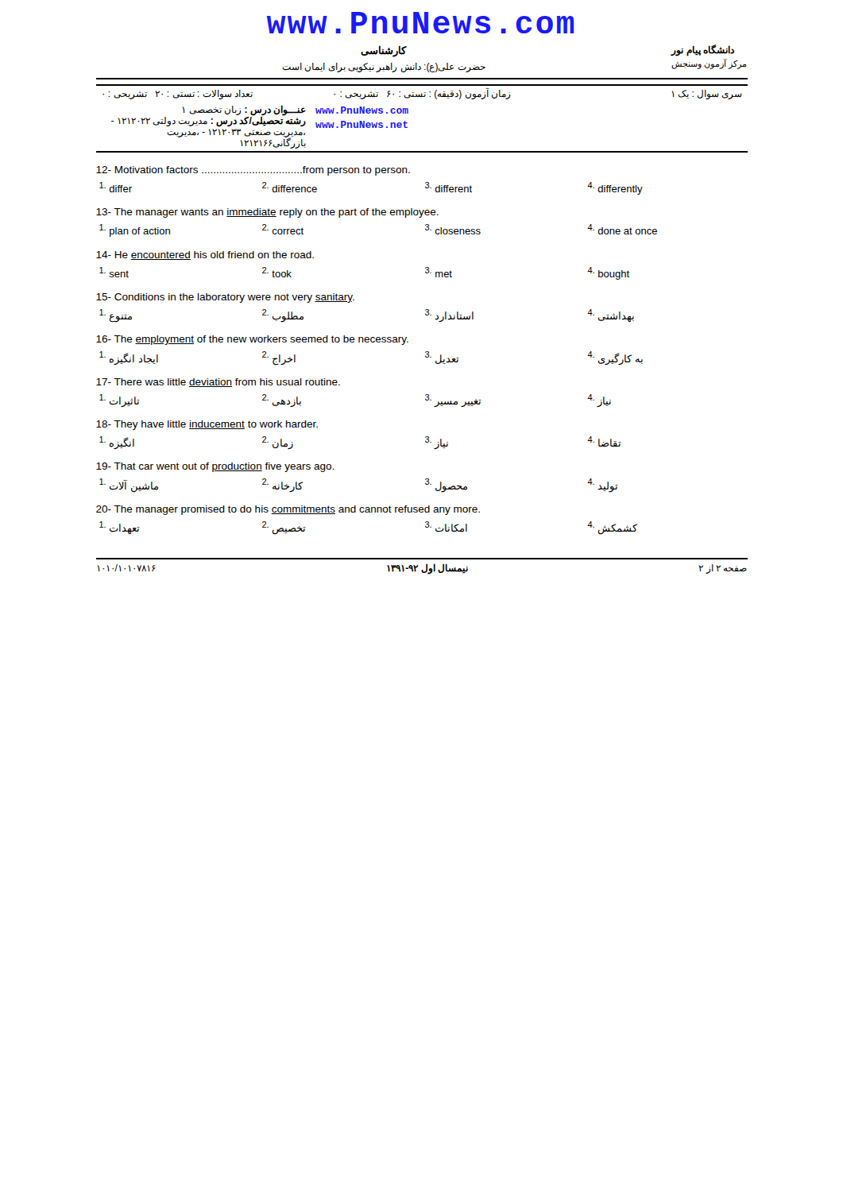www.PnuNews.com
دانشگاه پیام نور
مرکز آزمون وسنجش
کارشناسی
حضرت علی(ع): دانش راهبر نیکویی برای ایمان است
| سری سوال : یک ۱ | زمان آزمون (دقیقه) : تستی : ۶۰ تشریحی : ۰ | تعداد سوالات : تستی : ۲۰ تشریحی : ۰ |
| www.PnuNews.com www.PnuNews.net | عنـــوان درس : زبان تخصصی ۱ رشته تحصیلی/کد درس : مدیریت دولتی ۱۲۱۲۰۲۲ - ،مدیریت صنعتی ۱۲۱۲۰۳۳ - ،مدیریت بازرگانی۱۲۱۲۱۶۶ |
12- Motivation factors ..................................from person to person.
1. differ
2. difference
3. different
4. differently
13- The manager wants an immediate reply on the part of the employee.
1. plan of action
2. correct
3. closeness
4. done at once
14- He encountered his old friend on the road.
1. sent
2. took
3. met
4. bought
15- Conditions in the laboratory were not very sanitary.
1. متنوع
2. مطلوب
3. استاندارد
4. بهداشتی
16- The employment of the new workers seemed to be necessary.
1. ایجاد انگیزه
2. اخراج
3. تعدیل
4. به کارگیری
17- There was little deviation from his usual routine.
1. تاثیرات
2. بازدهی
3. تغییر مسیر
4. نیاز
18- They have little inducement to work harder.
1. انگیزه
2. زمان
3. نیاز
4. تقاضا
19- That car went out of production five years ago.
1. ماشین آلات
2. کارخانه
3. محصول
4. تولید
20- The manager promised to do his commitments and cannot refused any more.
1. تعهدات
2. تخصیص
3. امکانات
4. کشمکش
صفحه ۲ از ۲
نیمسال اول ۹۲-۱۳۹۱
۱۰۱۰/۱۰۱۰۷۸۱۶